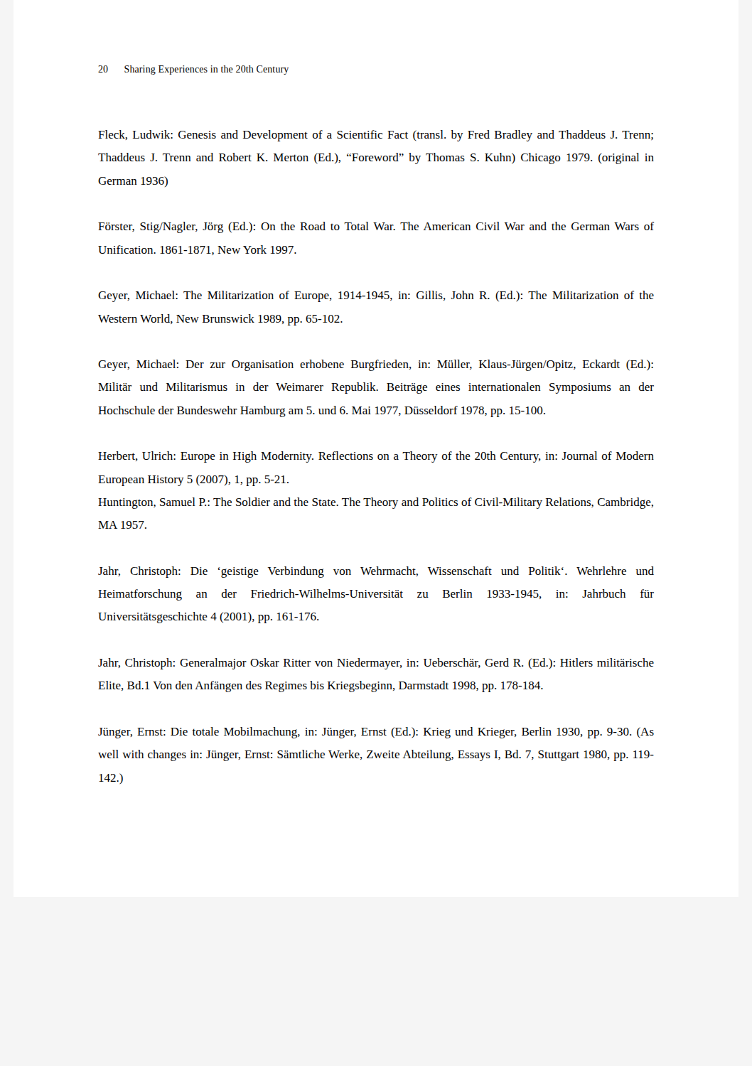20 Sharing Experiences in the 20th Century
Fleck, Ludwik: Genesis and Development of a Scientific Fact (transl. by Fred Bradley and Thaddeus J. Trenn; Thaddeus J. Trenn and Robert K. Merton (Ed.), “Foreword” by Thomas S. Kuhn) Chicago 1979. (original in German 1936)
Förster, Stig/Nagler, Jörg (Ed.): On the Road to Total War. The American Civil War and the German Wars of Unification. 1861-1871, New York 1997.
Geyer, Michael: The Militarization of Europe, 1914-1945, in: Gillis, John R. (Ed.): The Militarization of the Western World, New Brunswick 1989, pp. 65-102.
Geyer, Michael: Der zur Organisation erhobene Burgfrieden, in: Müller, Klaus-Jürgen/Opitz, Eckardt (Ed.): Militär und Militarismus in der Weimarer Republik. Beiträge eines internationalen Symposiums an der Hochschule der Bundeswehr Hamburg am 5. und 6. Mai 1977, Düsseldorf 1978, pp. 15-100.
Herbert, Ulrich: Europe in High Modernity. Reflections on a Theory of the 20th Century, in: Journal of Modern European History 5 (2007), 1, pp. 5-21.
Huntington, Samuel P.: The Soldier and the State. The Theory and Politics of Civil-Military Relations, Cambridge, MA 1957.
Jahr, Christoph: Die ‘geistige Verbindung von Wehrmacht, Wissenschaft und Politik‘. Wehrlehre und Heimatforschung an der Friedrich-Wilhelms-Universität zu Berlin 1933-1945, in: Jahrbuch für Universitätsgeschichte 4 (2001), pp. 161-176.
Jahr, Christoph: Generalmajor Oskar Ritter von Niedermayer, in: Ueberschär, Gerd R. (Ed.): Hitlers militärische Elite, Bd.1 Von den Anfängen des Regimes bis Kriegsbeginn, Darmstadt 1998, pp. 178-184.
Jünger, Ernst: Die totale Mobilmachung, in: Jünger, Ernst (Ed.): Krieg und Krieger, Berlin 1930, pp. 9-30. (As well with changes in: Jünger, Ernst: Sämtliche Werke, Zweite Abteilung, Essays I, Bd. 7, Stuttgart 1980, pp. 119-142.)